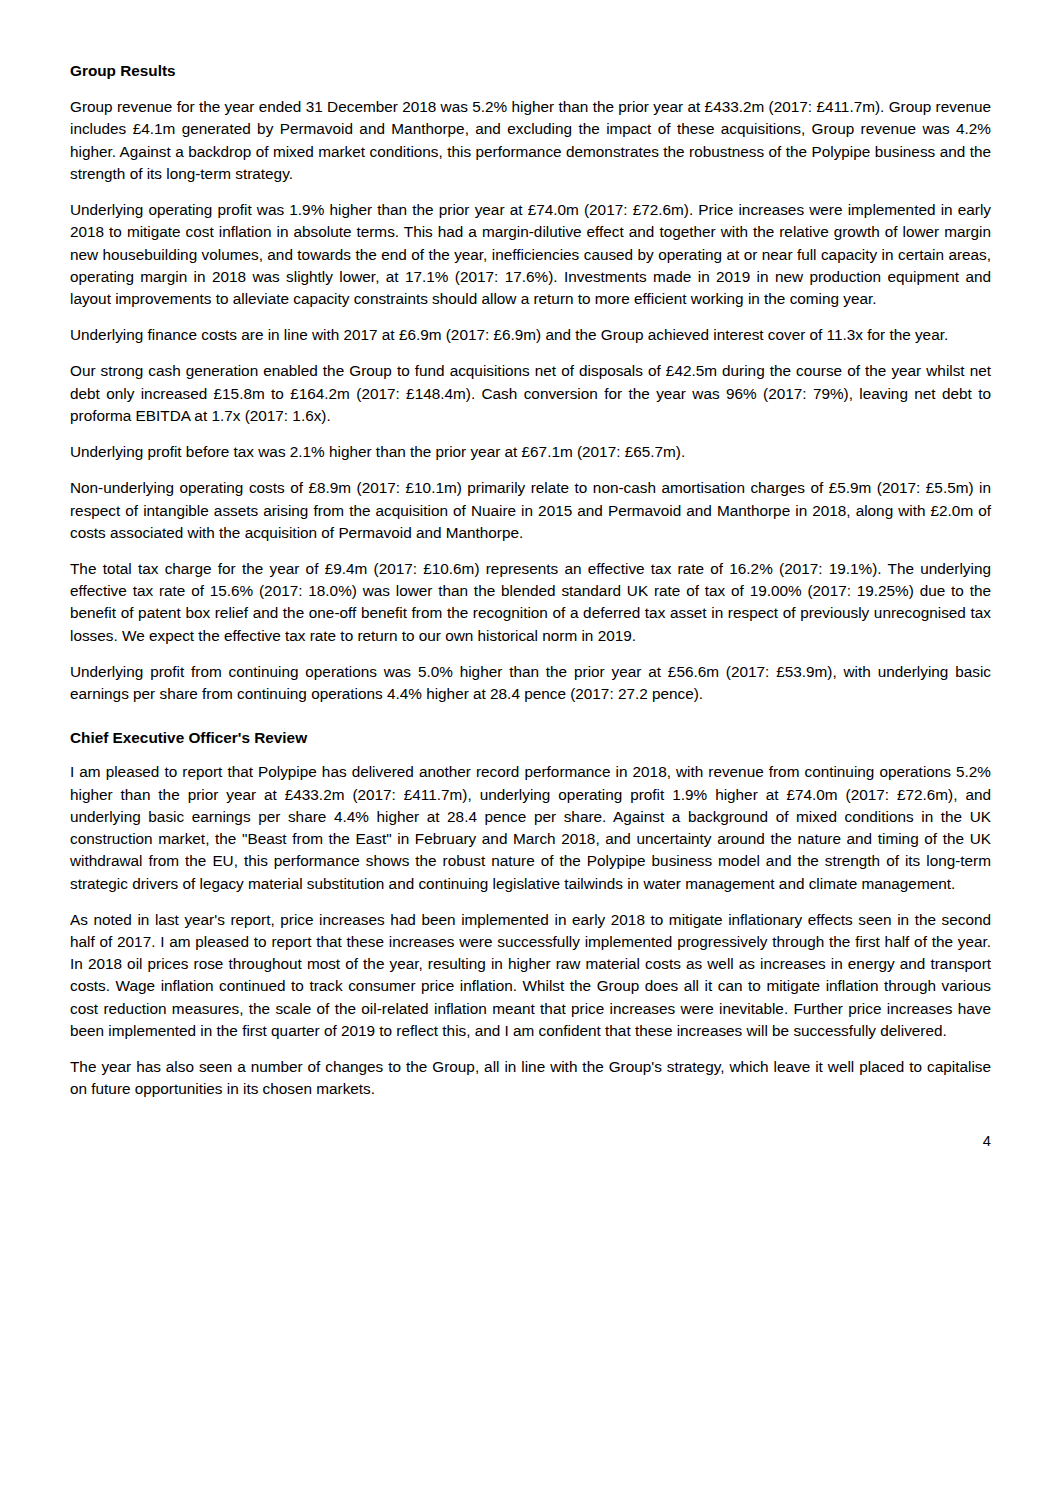Group Results
Group revenue for the year ended 31 December 2018 was 5.2% higher than the prior year at £433.2m (2017: £411.7m). Group revenue includes £4.1m generated by Permavoid and Manthorpe, and excluding the impact of these acquisitions, Group revenue was 4.2% higher. Against a backdrop of mixed market conditions, this performance demonstrates the robustness of the Polypipe business and the strength of its long-term strategy.
Underlying operating profit was 1.9% higher than the prior year at £74.0m (2017: £72.6m). Price increases were implemented in early 2018 to mitigate cost inflation in absolute terms. This had a margin-dilutive effect and together with the relative growth of lower margin new housebuilding volumes, and towards the end of the year, inefficiencies caused by operating at or near full capacity in certain areas, operating margin in 2018 was slightly lower, at 17.1% (2017: 17.6%). Investments made in 2019 in new production equipment and layout improvements to alleviate capacity constraints should allow a return to more efficient working in the coming year.
Underlying finance costs are in line with 2017 at £6.9m (2017: £6.9m) and the Group achieved interest cover of 11.3x for the year.
Our strong cash generation enabled the Group to fund acquisitions net of disposals of £42.5m during the course of the year whilst net debt only increased £15.8m to £164.2m (2017: £148.4m). Cash conversion for the year was 96% (2017: 79%), leaving net debt to proforma EBITDA at 1.7x (2017: 1.6x).
Underlying profit before tax was 2.1% higher than the prior year at £67.1m (2017: £65.7m).
Non-underlying operating costs of £8.9m (2017: £10.1m) primarily relate to non-cash amortisation charges of £5.9m (2017: £5.5m) in respect of intangible assets arising from the acquisition of Nuaire in 2015 and Permavoid and Manthorpe in 2018, along with £2.0m of costs associated with the acquisition of Permavoid and Manthorpe.
The total tax charge for the year of £9.4m (2017: £10.6m) represents an effective tax rate of 16.2% (2017: 19.1%). The underlying effective tax rate of 15.6% (2017: 18.0%) was lower than the blended standard UK rate of tax of 19.00% (2017: 19.25%) due to the benefit of patent box relief and the one-off benefit from the recognition of a deferred tax asset in respect of previously unrecognised tax losses. We expect the effective tax rate to return to our own historical norm in 2019.
Underlying profit from continuing operations was 5.0% higher than the prior year at £56.6m (2017: £53.9m), with underlying basic earnings per share from continuing operations 4.4% higher at 28.4 pence (2017: 27.2 pence).
Chief Executive Officer's Review
I am pleased to report that Polypipe has delivered another record performance in 2018, with revenue from continuing operations 5.2% higher than the prior year at £433.2m (2017: £411.7m), underlying operating profit 1.9% higher at £74.0m (2017: £72.6m), and underlying basic earnings per share 4.4% higher at 28.4 pence per share. Against a background of mixed conditions in the UK construction market, the "Beast from the East" in February and March 2018, and uncertainty around the nature and timing of the UK withdrawal from the EU, this performance shows the robust nature of the Polypipe business model and the strength of its long-term strategic drivers of legacy material substitution and continuing legislative tailwinds in water management and climate management.
As noted in last year's report, price increases had been implemented in early 2018 to mitigate inflationary effects seen in the second half of 2017. I am pleased to report that these increases were successfully implemented progressively through the first half of the year. In 2018 oil prices rose throughout most of the year, resulting in higher raw material costs as well as increases in energy and transport costs. Wage inflation continued to track consumer price inflation. Whilst the Group does all it can to mitigate inflation through various cost reduction measures, the scale of the oil-related inflation meant that price increases were inevitable. Further price increases have been implemented in the first quarter of 2019 to reflect this, and I am confident that these increases will be successfully delivered.
The year has also seen a number of changes to the Group, all in line with the Group's strategy, which leave it well placed to capitalise on future opportunities in its chosen markets.
4